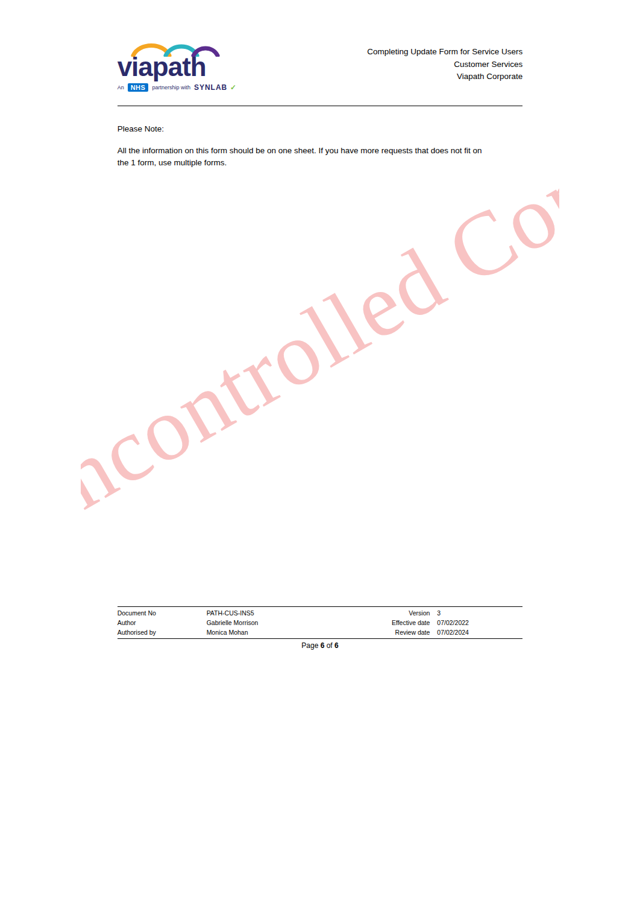Uncontrolled Copy
viapath
An NHS partnership with SYNLAB ✓
Completing Update Form for Service Users
Customer Services
Viapath Corporate
Please Note:
All the information on this form should be on one sheet. If you have more requests that does not fit on the 1 form, use multiple forms.
| Document No | PATH-CUS-INS5 | Version | 3 |
| Author | Gabrielle Morrison | Effective date | 07/02/2022 |
| Authorised by | Monica Mohan | Review date | 07/02/2024 |
Page 6 of 6